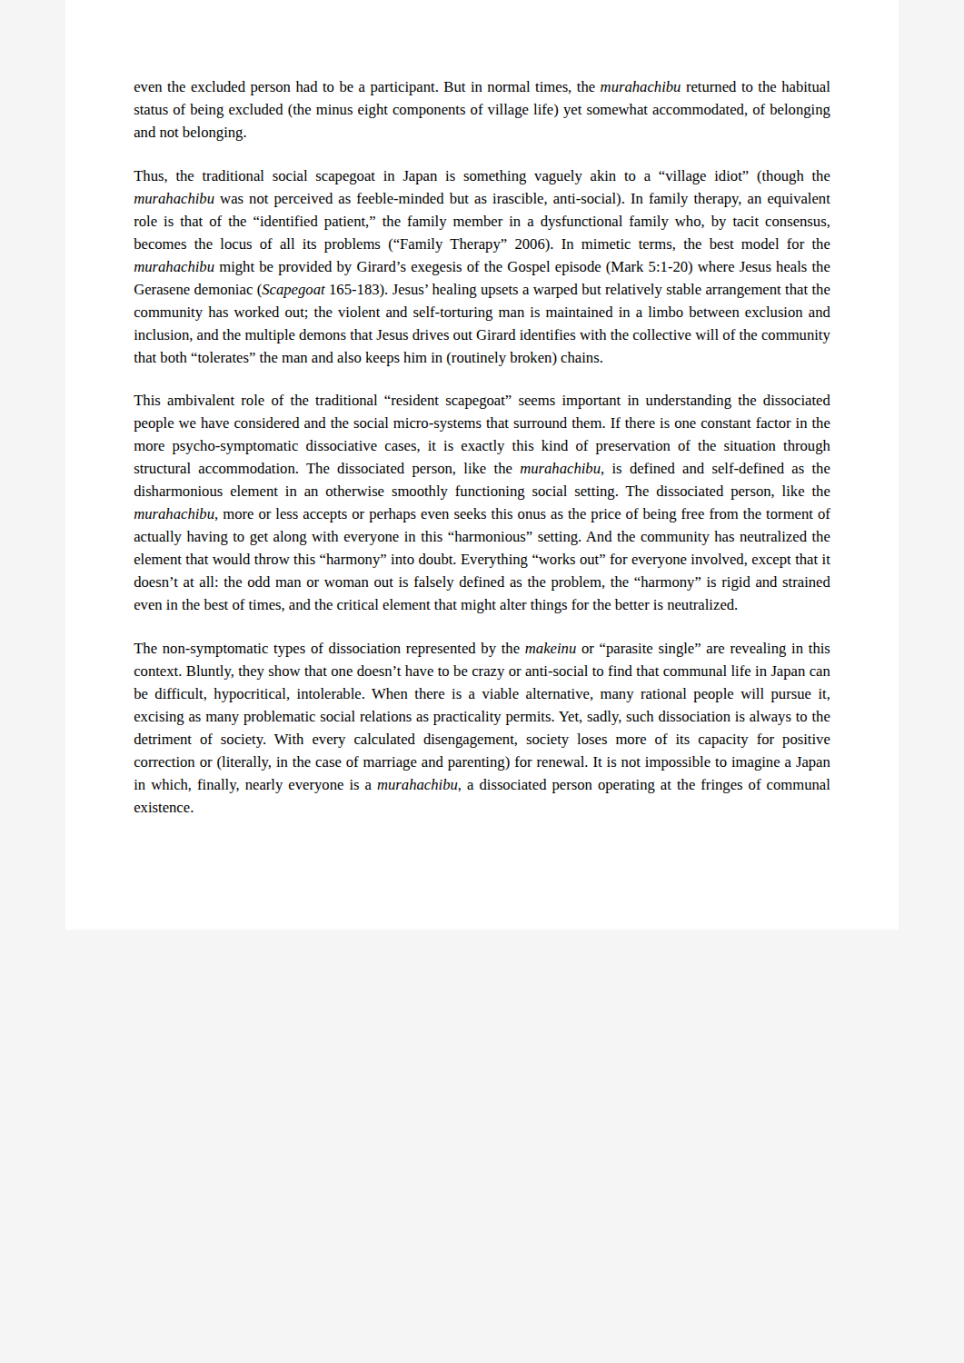even the excluded person had to be a participant. But in normal times, the murahachibu returned to the habitual status of being excluded (the minus eight components of village life) yet somewhat accommodated, of belonging and not belonging.
Thus, the traditional social scapegoat in Japan is something vaguely akin to a “village idiot” (though the murahachibu was not perceived as feeble-minded but as irascible, anti-social). In family therapy, an equivalent role is that of the “identified patient,” the family member in a dysfunctional family who, by tacit consensus, becomes the locus of all its problems (“Family Therapy” 2006). In mimetic terms, the best model for the murahachibu might be provided by Girard’s exegesis of the Gospel episode (Mark 5:1-20) where Jesus heals the Gerasene demoniac (Scapegoat 165-183). Jesus’ healing upsets a warped but relatively stable arrangement that the community has worked out; the violent and self-torturing man is maintained in a limbo between exclusion and inclusion, and the multiple demons that Jesus drives out Girard identifies with the collective will of the community that both “tolerates” the man and also keeps him in (routinely broken) chains.
This ambivalent role of the traditional “resident scapegoat” seems important in understanding the dissociated people we have considered and the social micro-systems that surround them. If there is one constant factor in the more psycho-symptomatic dissociative cases, it is exactly this kind of preservation of the situation through structural accommodation. The dissociated person, like the murahachibu, is defined and self-defined as the disharmonious element in an otherwise smoothly functioning social setting. The dissociated person, like the murahachibu, more or less accepts or perhaps even seeks this onus as the price of being free from the torment of actually having to get along with everyone in this “harmonious” setting. And the community has neutralized the element that would throw this “harmony” into doubt. Everything “works out” for everyone involved, except that it doesn’t at all: the odd man or woman out is falsely defined as the problem, the “harmony” is rigid and strained even in the best of times, and the critical element that might alter things for the better is neutralized.
The non-symptomatic types of dissociation represented by the makeinu or “parasite single” are revealing in this context. Bluntly, they show that one doesn’t have to be crazy or anti-social to find that communal life in Japan can be difficult, hypocritical, intolerable. When there is a viable alternative, many rational people will pursue it, excising as many problematic social relations as practicality permits. Yet, sadly, such dissociation is always to the detriment of society. With every calculated disengagement, society loses more of its capacity for positive correction or (literally, in the case of marriage and parenting) for renewal. It is not impossible to imagine a Japan in which, finally, nearly everyone is a murahachibu, a dissociated person operating at the fringes of communal existence.